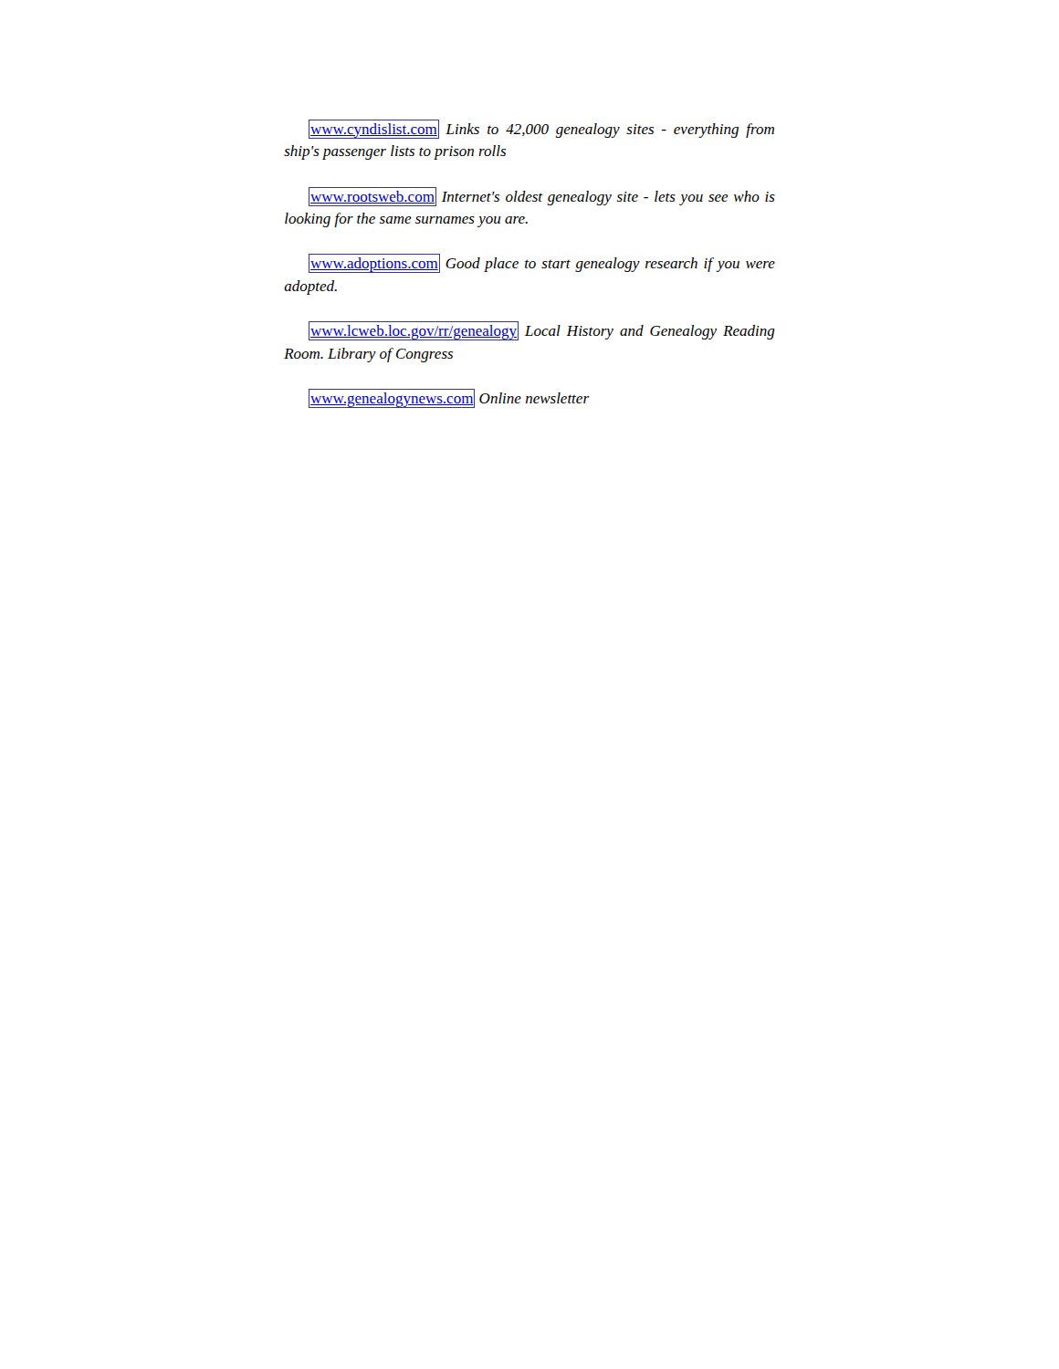www.cyndislist.com Links to 42,000 genealogy sites - everything from ship's passenger lists to prison rolls
www.rootsweb.com Internet's oldest genealogy site - lets you see who is looking for the same surnames you are.
www.adoptions.com Good place to start genealogy research if you were adopted.
www.lcweb.loc.gov/rr/genealogy Local History and Genealogy Reading Room. Library of Congress
www.genealogynews.com Online newsletter